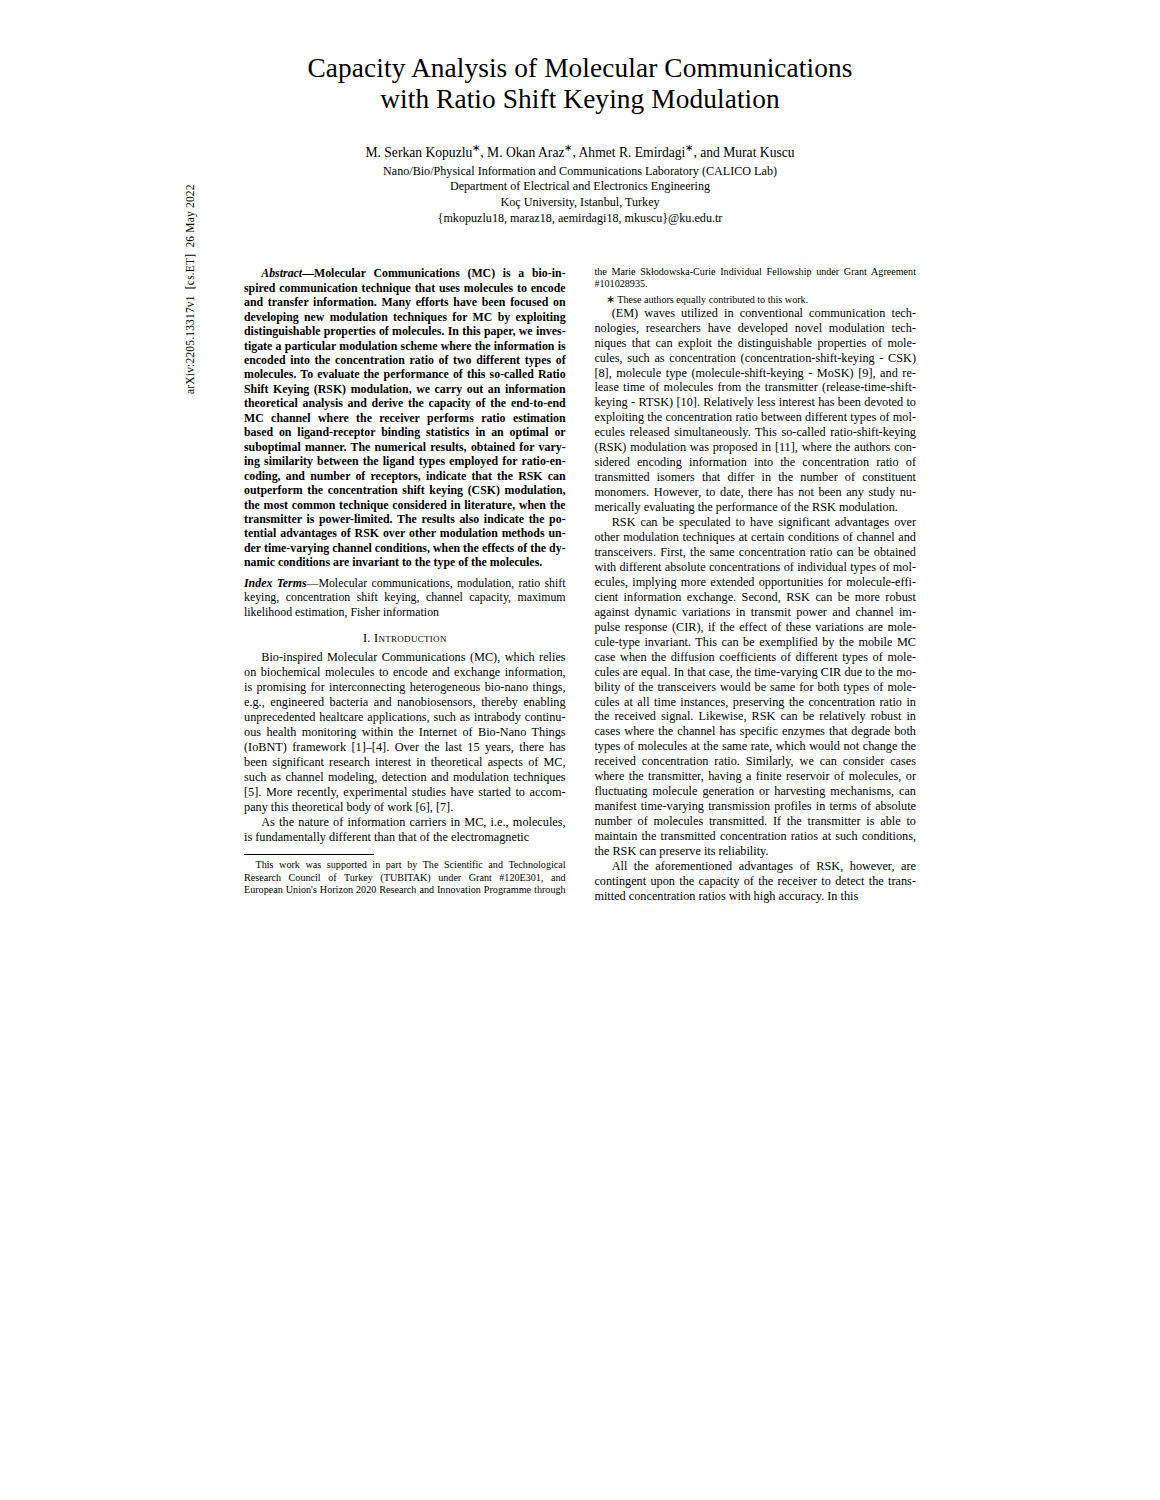arXiv:2205.13317v1 [cs.ET] 26 May 2022
Capacity Analysis of Molecular Communications
with Ratio Shift Keying Modulation
M. Serkan Kopuzlu∗, M. Okan Araz∗, Ahmet R. Emirdagi∗, and Murat Kuscu
Nano/Bio/Physical Information and Communications Laboratory (CALICO Lab)
Department of Electrical and Electronics Engineering
Koç University, Istanbul, Turkey
{mkopuzlu18, maraz18, aemirdagi18, mkuscu}@ku.edu.tr
Abstract—Molecular Communications (MC) is a bio-inspired communication technique that uses molecules to encode and transfer information. Many efforts have been focused on developing new modulation techniques for MC by exploiting distinguishable properties of molecules. In this paper, we investigate a particular modulation scheme where the information is encoded into the concentration ratio of two different types of molecules. To evaluate the performance of this so-called Ratio Shift Keying (RSK) modulation, we carry out an information theoretical analysis and derive the capacity of the end-to-end MC channel where the receiver performs ratio estimation based on ligand-receptor binding statistics in an optimal or suboptimal manner. The numerical results, obtained for varying similarity between the ligand types employed for ratio-encoding, and number of receptors, indicate that the RSK can outperform the concentration shift keying (CSK) modulation, the most common technique considered in literature, when the transmitter is power-limited. The results also indicate the potential advantages of RSK over other modulation methods under time-varying channel conditions, when the effects of the dynamic conditions are invariant to the type of the molecules.
Index Terms—Molecular communications, modulation, ratio shift keying, concentration shift keying, channel capacity, maximum likelihood estimation, Fisher information
I. Introduction
Bio-inspired Molecular Communications (MC), which relies on biochemical molecules to encode and exchange information, is promising for interconnecting heterogeneous bio-nano things, e.g., engineered bacteria and nanobiosensors, thereby enabling unprecedented healtcare applications, such as intrabody continuous health monitoring within the Internet of Bio-Nano Things (IoBNT) framework [1]–[4]. Over the last 15 years, there has been significant research interest in theoretical aspects of MC, such as channel modeling, detection and modulation techniques [5]. More recently, experimental studies have started to accompany this theoretical body of work [6], [7].
As the nature of information carriers in MC, i.e., molecules, is fundamentally different than that of the electromagnetic
This work was supported in part by The Scientific and Technological Research Council of Turkey (TUBITAK) under Grant #120E301, and European Union's Horizon 2020 Research and Innovation Programme through the Marie Skłodowska-Curie Individual Fellowship under Grant Agreement #101028935.
∗ These authors equally contributed to this work.
(EM) waves utilized in conventional communication technologies, researchers have developed novel modulation techniques that can exploit the distinguishable properties of molecules, such as concentration (concentration-shift-keying - CSK) [8], molecule type (molecule-shift-keying - MoSK) [9], and release time of molecules from the transmitter (release-time-shift-keying - RTSK) [10]. Relatively less interest has been devoted to exploiting the concentration ratio between different types of molecules released simultaneously. This so-called ratio-shift-keying (RSK) modulation was proposed in [11], where the authors considered encoding information into the concentration ratio of transmitted isomers that differ in the number of constituent monomers. However, to date, there has not been any study numerically evaluating the performance of the RSK modulation.
RSK can be speculated to have significant advantages over other modulation techniques at certain conditions of channel and transceivers. First, the same concentration ratio can be obtained with different absolute concentrations of individual types of molecules, implying more extended opportunities for molecule-efficient information exchange. Second, RSK can be more robust against dynamic variations in transmit power and channel impulse response (CIR), if the effect of these variations are molecule-type invariant. This can be exemplified by the mobile MC case when the diffusion coefficients of different types of molecules are equal. In that case, the time-varying CIR due to the mobility of the transceivers would be same for both types of molecules at all time instances, preserving the concentration ratio in the received signal. Likewise, RSK can be relatively robust in cases where the channel has specific enzymes that degrade both types of molecules at the same rate, which would not change the received concentration ratio. Similarly, we can consider cases where the transmitter, having a finite reservoir of molecules, or fluctuating molecule generation or harvesting mechanisms, can manifest time-varying transmission profiles in terms of absolute number of molecules transmitted. If the transmitter is able to maintain the transmitted concentration ratios at such conditions, the RSK can preserve its reliability.
All the aforementioned advantages of RSK, however, are contingent upon the capacity of the receiver to detect the transmitted concentration ratios with high accuracy. In this